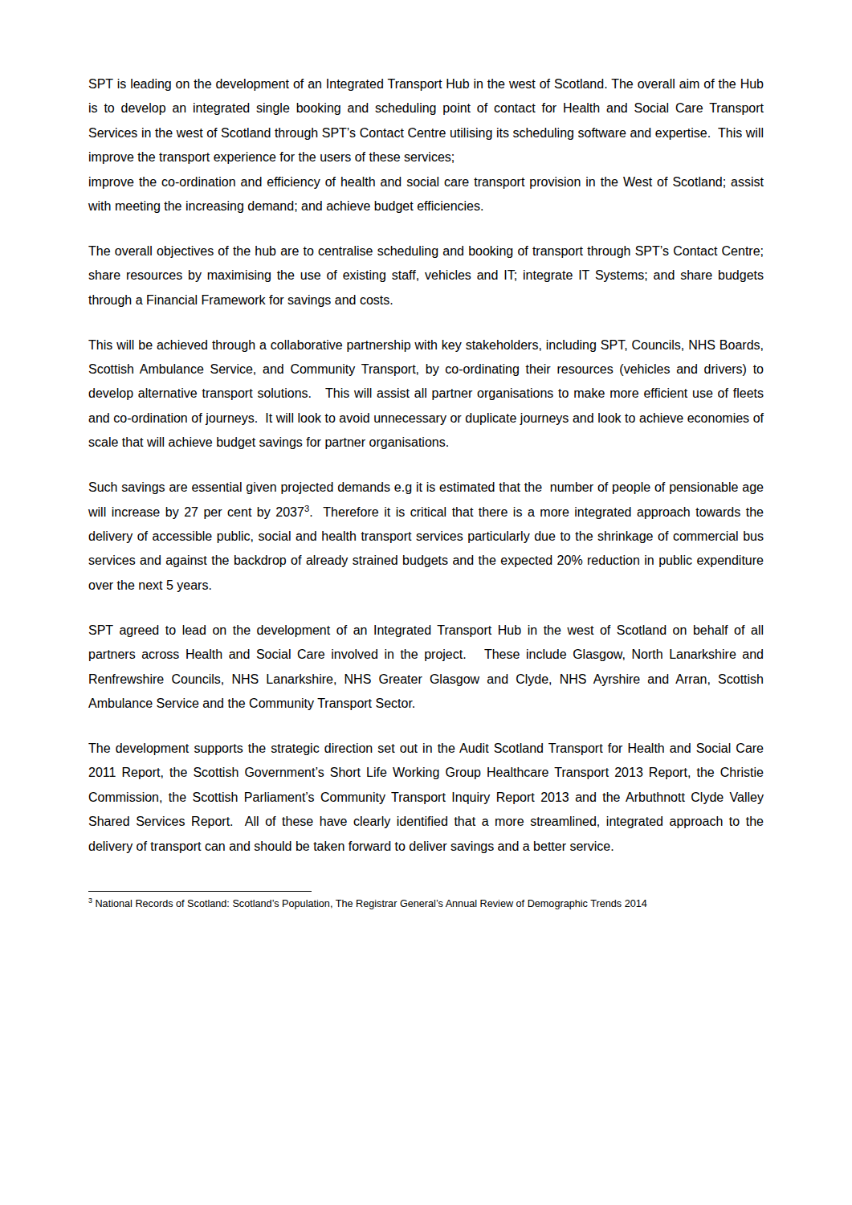SPT is leading on the development of an Integrated Transport Hub in the west of Scotland. The overall aim of the Hub is to develop an integrated single booking and scheduling point of contact for Health and Social Care Transport Services in the west of Scotland through SPT’s Contact Centre utilising its scheduling software and expertise. This will improve the transport experience for the users of these services;
improve the co-ordination and efficiency of health and social care transport provision in the West of Scotland; assist with meeting the increasing demand; and achieve budget efficiencies.
The overall objectives of the hub are to centralise scheduling and booking of transport through SPT’s Contact Centre; share resources by maximising the use of existing staff, vehicles and IT; integrate IT Systems; and share budgets through a Financial Framework for savings and costs.
This will be achieved through a collaborative partnership with key stakeholders, including SPT, Councils, NHS Boards, Scottish Ambulance Service, and Community Transport, by co-ordinating their resources (vehicles and drivers) to develop alternative transport solutions. This will assist all partner organisations to make more efficient use of fleets and co-ordination of journeys. It will look to avoid unnecessary or duplicate journeys and look to achieve economies of scale that will achieve budget savings for partner organisations.
Such savings are essential given projected demands e.g it is estimated that the number of people of pensionable age will increase by 27 per cent by 20373. Therefore it is critical that there is a more integrated approach towards the delivery of accessible public, social and health transport services particularly due to the shrinkage of commercial bus services and against the backdrop of already strained budgets and the expected 20% reduction in public expenditure over the next 5 years.
SPT agreed to lead on the development of an Integrated Transport Hub in the west of Scotland on behalf of all partners across Health and Social Care involved in the project. These include Glasgow, North Lanarkshire and Renfrewshire Councils, NHS Lanarkshire, NHS Greater Glasgow and Clyde, NHS Ayrshire and Arran, Scottish Ambulance Service and the Community Transport Sector.
The development supports the strategic direction set out in the Audit Scotland Transport for Health and Social Care 2011 Report, the Scottish Government’s Short Life Working Group Healthcare Transport 2013 Report, the Christie Commission, the Scottish Parliament’s Community Transport Inquiry Report 2013 and the Arbuthnott Clyde Valley Shared Services Report. All of these have clearly identified that a more streamlined, integrated approach to the delivery of transport can and should be taken forward to deliver savings and a better service.
3 National Records of Scotland: Scotland’s Population, The Registrar General’s Annual Review of Demographic Trends 2014